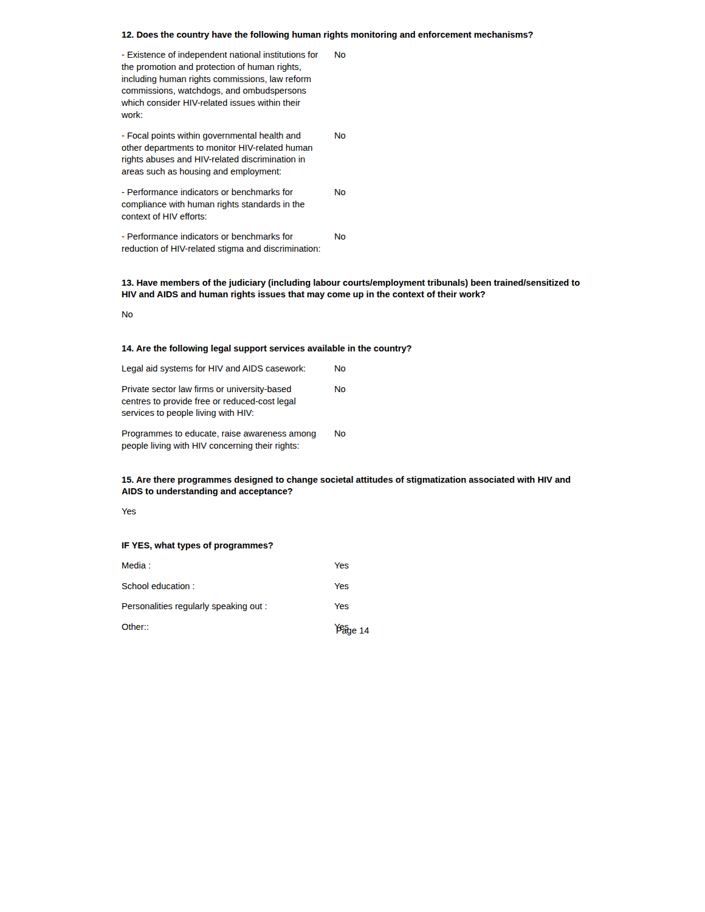12. Does the country have the following human rights monitoring and enforcement mechanisms?
- Existence of independent national institutions for the promotion and protection of human rights, including human rights commissions, law reform commissions, watchdogs, and ombudspersons which consider HIV-related issues within their work:
No
- Focal points within governmental health and other departments to monitor HIV-related human rights abuses and HIV-related discrimination in areas such as housing and employment:
No
- Performance indicators or benchmarks for compliance with human rights standards in the context of HIV efforts:
No
- Performance indicators or benchmarks for reduction of HIV-related stigma and discrimination:
No
13. Have members of the judiciary (including labour courts/employment tribunals) been trained/sensitized to HIV and AIDS and human rights issues that may come up in the context of their work?
No
14. Are the following legal support services available in the country?
Legal aid systems for HIV and AIDS casework:
No
Private sector law firms or university-based centres to provide free or reduced-cost legal services to people living with HIV:
No
Programmes to educate, raise awareness among people living with HIV concerning their rights:
No
15. Are there programmes designed to change societal attitudes of stigmatization associated with HIV and AIDS to understanding and acceptance?
Yes
IF YES, what types of programmes?
Media :
Yes
School education :
Yes
Personalities regularly speaking out :
Yes
Other::
Yes
Page 14